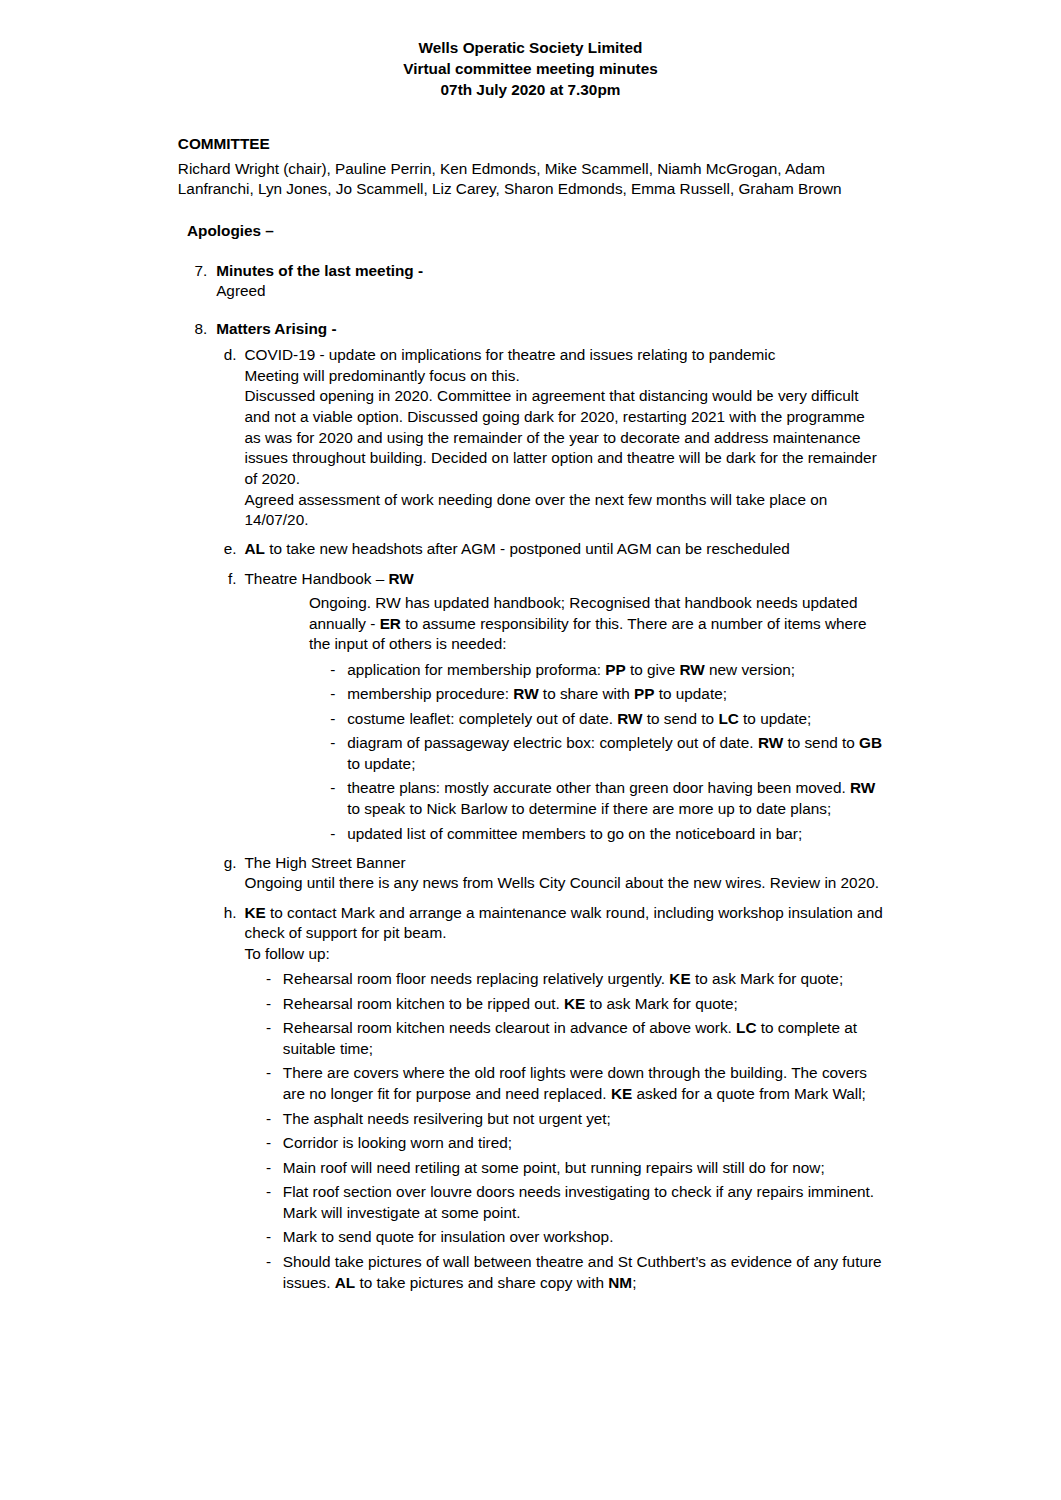Wells Operatic Society Limited
Virtual committee meeting minutes
07th July 2020 at 7.30pm
COMMITTEE
Richard Wright (chair), Pauline Perrin, Ken Edmonds, Mike Scammell, Niamh McGrogan, Adam Lanfranchi, Lyn Jones, Jo Scammell, Liz Carey, Sharon Edmonds, Emma Russell, Graham Brown
Apologies –
Minutes of the last meeting -
Agreed
Matters Arising -
COVID-19 - update on implications for theatre and issues relating to pandemic
Meeting will predominantly focus on this.
Discussed opening in 2020. Committee in agreement that distancing would be very difficult and not a viable option. Discussed going dark for 2020, restarting 2021 with the programme as was for 2020 and using the remainder of the year to decorate and address maintenance issues throughout building. Decided on latter option and theatre will be dark for the remainder of 2020.
Agreed assessment of work needing done over the next few months will take place on 14/07/20.
AL to take new headshots after AGM - postponed until AGM can be rescheduled
Theatre Handbook – RW
Ongoing. RW has updated handbook; Recognised that handbook needs updated annually - ER to assume responsibility for this. There are a number of items where the input of others is needed:
application for membership proforma: PP to give RW new version;
membership procedure: RW to share with PP to update;
costume leaflet: completely out of date. RW to send to LC to update;
diagram of passageway electric box: completely out of date. RW to send to GB to update;
theatre plans: mostly accurate other than green door having been moved. RW to speak to Nick Barlow to determine if there are more up to date plans;
updated list of committee members to go on the noticeboard in bar;
The High Street Banner
Ongoing until there is any news from Wells City Council about the new wires. Review in 2020.
KE to contact Mark and arrange a maintenance walk round, including workshop insulation and check of support for pit beam.
To follow up:
Rehearsal room floor needs replacing relatively urgently. KE to ask Mark for quote;
Rehearsal room kitchen to be ripped out. KE to ask Mark for quote;
Rehearsal room kitchen needs clearout in advance of above work. LC to complete at suitable time;
There are covers where the old roof lights were down through the building. The covers are no longer fit for purpose and need replaced. KE asked for a quote from Mark Wall;
The asphalt needs resilvering but not urgent yet;
Corridor is looking worn and tired;
Main roof will need retiling at some point, but running repairs will still do for now;
Flat roof section over louvre doors needs investigating to check if any repairs imminent. Mark will investigate at some point.
Mark to send quote for insulation over workshop.
Should take pictures of wall between theatre and St Cuthbert’s as evidence of any future issues. AL to take pictures and share copy with NM;